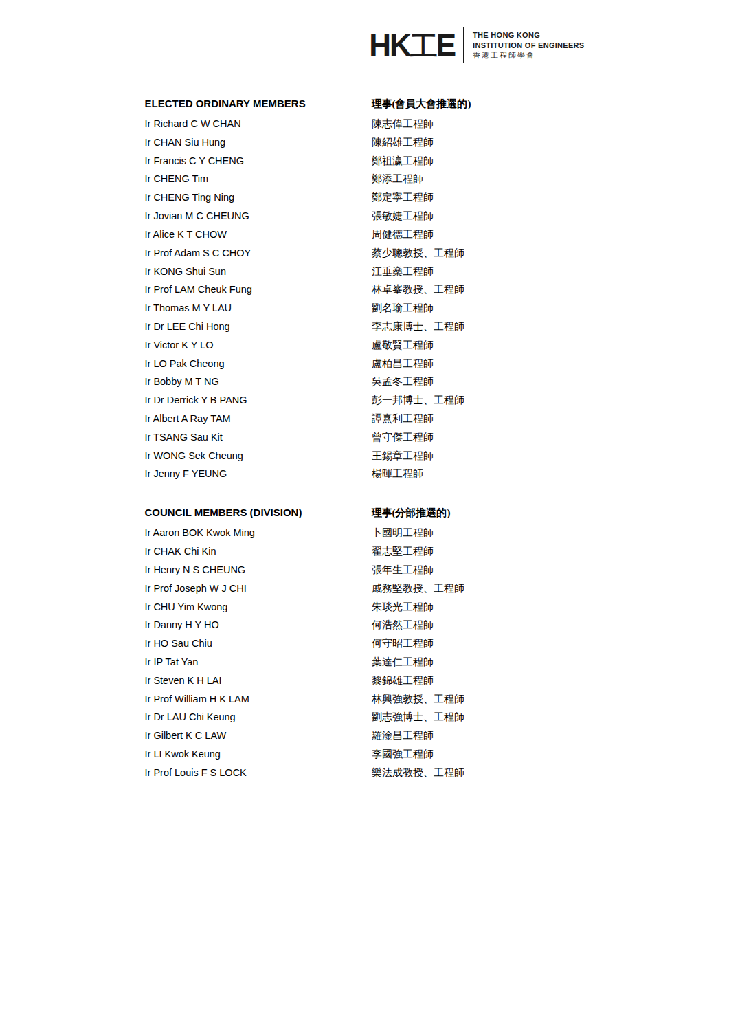HK工E
THE HONG KONG
INSTITUTION OF ENGINEERS
香港工程師學會
ELECTED ORDINARY MEMBERS
理事(會員大會推選的)
Ir Richard C W CHAN 陳志偉工程師
Ir CHAN Siu Hung 陳紹雄工程師
Ir Francis C Y CHENG 鄭祖瀛工程師
Ir CHENG Tim 鄭添工程師
Ir CHENG Ting Ning 鄭定寧工程師
Ir Jovian M C CHEUNG 張敏婕工程師
Ir Alice K T CHOW 周健德工程師
Ir Prof Adam S C CHOY 蔡少聰教授、工程師
Ir KONG Shui Sun 江垂燊工程師
Ir Prof LAM Cheuk Fung 林卓峯教授、工程師
Ir Thomas M Y LAU 劉名瑜工程師
Ir Dr LEE Chi Hong 李志康博士、工程師
Ir Victor K Y LO 盧敬賢工程師
Ir LO Pak Cheong 盧柏昌工程師
Ir Bobby M T NG 吳孟冬工程師
Ir Dr Derrick Y B PANG 彭一邦博士、工程師
Ir Albert A Ray TAM 譚熹利工程師
Ir TSANG Sau Kit 曾守傑工程師
Ir WONG Sek Cheung 王錫章工程師
Ir Jenny F YEUNG 楊暉工程師
COUNCIL MEMBERS (DIVISION)
理事(分部推選的)
Ir Aaron BOK Kwok Ming 卜國明工程師
Ir CHAK Chi Kin 翟志堅工程師
Ir Henry N S CHEUNG 張年生工程師
Ir Prof Joseph W J CHI 戚務堅教授、工程師
Ir CHU Yim Kwong 朱琰光工程師
Ir Danny H Y HO 何浩然工程師
Ir HO Sau Chiu 何守昭工程師
Ir IP Tat Yan 葉達仁工程師
Ir Steven K H LAI 黎錦雄工程師
Ir Prof William H K LAM 林興強教授、工程師
Ir Dr LAU Chi Keung 劉志強博士、工程師
Ir Gilbert K C LAW 羅淦昌工程師
Ir LI Kwok Keung 李國強工程師
Ir Prof Louis F S LOCK 樂法成教授、工程師